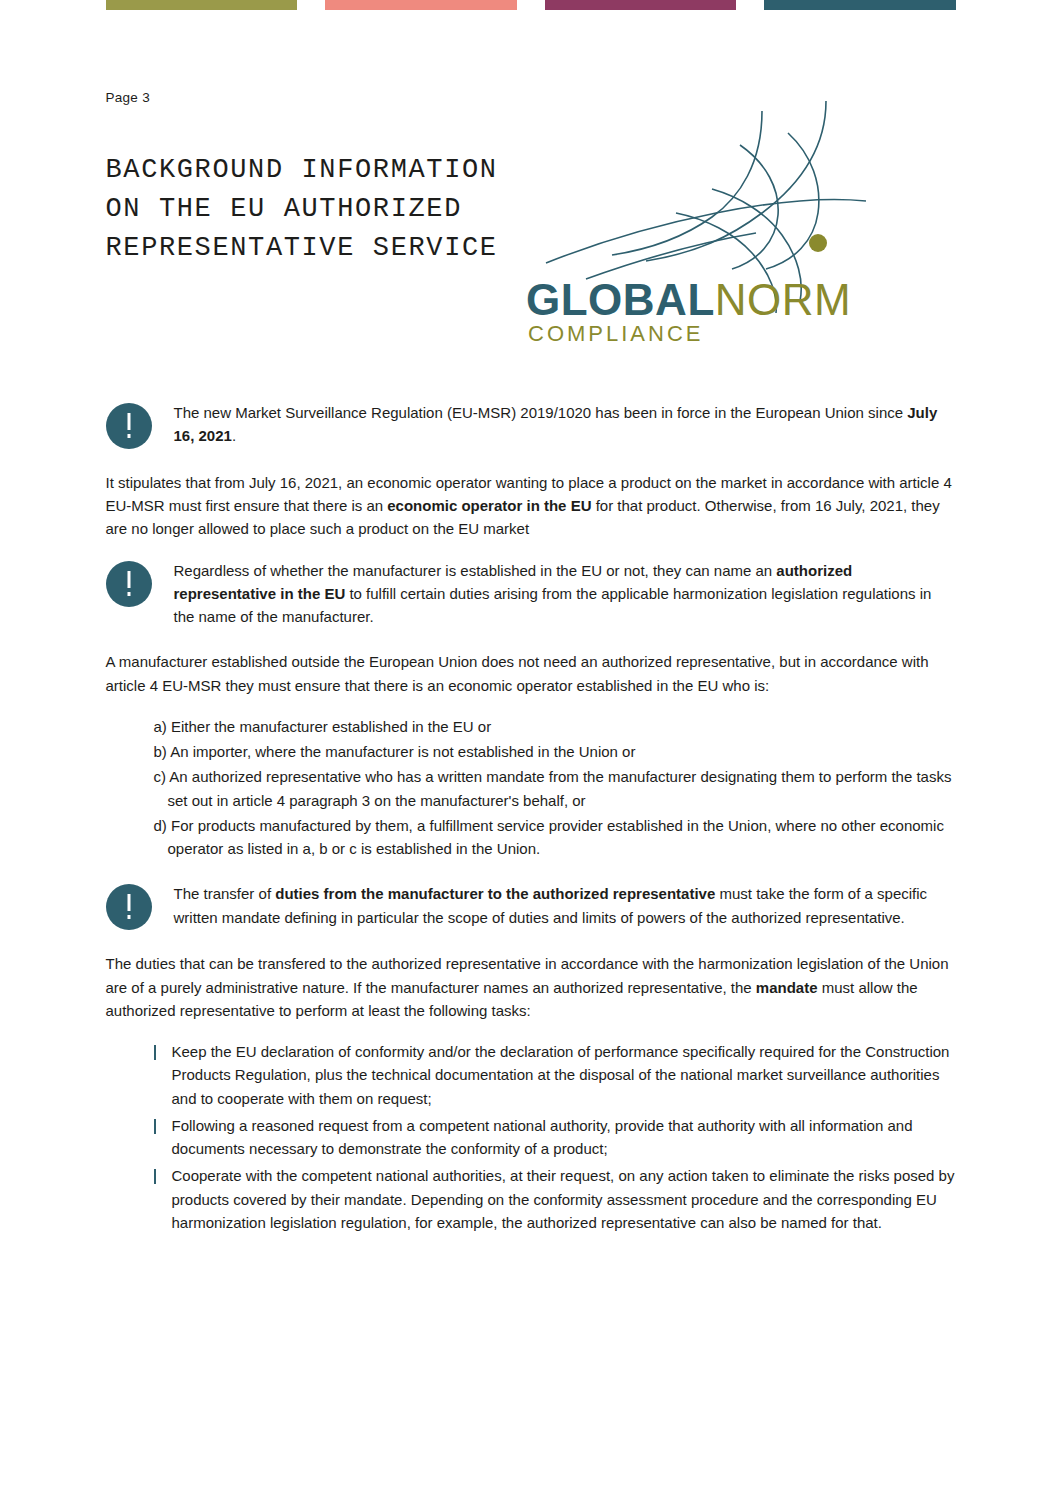Page 3
Background Information
on the EU Authorized
Representative Service
GLOBALNORM COMPLIANCE
The new Market Surveillance Regulation (EU-MSR) 2019/1020 has been in force in the European Union since July 16, 2021.
It stipulates that from July 16, 2021, an economic operator wanting to place a product on the market in accordance with article 4 EU-MSR must first ensure that there is an economic operator in the EU for that product. Otherwise, from 16 July, 2021, they are no longer allowed to place such a product on the EU market
Regardless of whether the manufacturer is established in the EU or not, they can name an authorized representative in the EU to fulfill certain duties arising from the applicable harmonization legislation regulations in the name of the manufacturer.
A manufacturer established outside the European Union does not need an authorized representative, but in accordance with article 4 EU-MSR they must ensure that there is an economic operator established in the EU who is:
a) Either the manufacturer established in the EU or
b) An importer, where the manufacturer is not established in the Union or
c) An authorized representative who has a written mandate from the manufacturer designating them to perform the tasks set out in article 4 paragraph 3 on the manufacturer's behalf, or
d) For products manufactured by them, a fulfillment service provider established in the Union, where no other economic operator as listed in a, b or c is established in the Union.
The transfer of duties from the manufacturer to the authorized representative must take the form of a specific written mandate defining in particular the scope of duties and limits of powers of the authorized representative.
The duties that can be transfered to the authorized representative in accordance with the harmonization legislation of the Union are of a purely administrative nature. If the manufacturer names an authorized representative, the mandate must allow the authorized representative to perform at least the following tasks:
Keep the EU declaration of conformity and/or the declaration of performance specifically required for the Construction Products Regulation, plus the technical documentation at the disposal of the national market surveillance authorities and to cooperate with them on request;
Following a reasoned request from a competent national authority, provide that authority with all information and documents necessary to demonstrate the conformity of a product;
Cooperate with the competent national authorities, at their request, on any action taken to eliminate the risks posed by products covered by their mandate. Depending on the conformity assessment procedure and the corresponding EU harmonization legislation regulation, for example, the authorized representative can also be named for that.